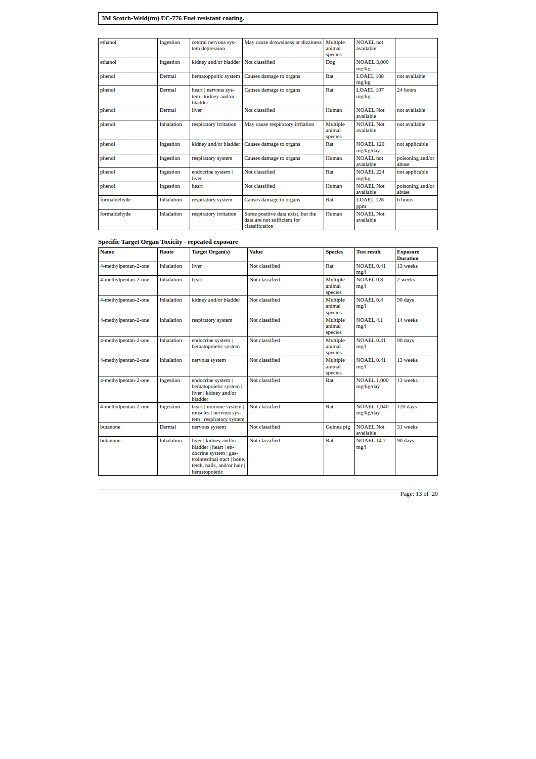3M Scotch-Weld(tm) EC-776 Fuel resistant coating.
| ethanol | Ingestion | central nervous system depression | May cause drowsiness or dizziness | Multiple animal species | NOAEL not available | |
| ethanol | Ingestion | kidney and/or bladder | Not classified | Dog | NOAEL 3,000 mg/kg | |
| phenol | Dermal | hematoppoitic system | Causes damage to organs | Rat | LOAEL 108 mg/kg | not available |
| phenol | Dermal | heart / nervous system / kidney and/or bladder | Causes damage to organs | Rat | LOAEL 107 mg/kg | 24 hours |
| phenol | Dermal | liver | Not classified | Human | NOAEL Not available | not available |
| phenol | Inhalation | respiratory irritation | May cause respiratory irritation | Multiple animal species | NOAEL Not available | not available |
| phenol | Ingestion | kidney and/or bladder | Causes damage to organs | Rat | NOAEL 120 mg/kg/day | not applicable |
| phenol | Ingestion | respiratory system | Causes damage to organs | Human | NOAEL not available | poisoning and/or abuse |
| phenol | Ingestion | endocrine system / liver | Not classified | Rat | NOAEL 224 mg/kg | not applicable |
| phenol | Ingestion | heart | Not classified | Human | NOAEL Not available | poisoning and/or abuse |
| formaldehyde | Inhalation | respiratory system | Causes damage to organs | Rat | LOAEL 128 ppm | 6 hours |
| formaldehyde | Inhalation | respiratory irritation | Some positive data exist, but the data are not sufficient for classification | Human | NOAEL Not available | |
Specific Target Organ Toxicity - repeated exposure
| Name | Route | Target Organ(s) | Value | Species | Test result | Exposure Duration |
| --- | --- | --- | --- | --- | --- | --- |
| 4-methylpentan-2-one | Inhalation | liver | Not classified | Rat | NOAEL 0.41 mg/l | 13 weeks |
| 4-methylpentan-2-one | Inhalation | heart | Not classified | Multiple animal species | NOAEL 0.8 mg/l | 2 weeks |
| 4-methylpentan-2-one | Inhalation | kidney and/or bladder | Not classified | Multiple animal species | NOAEL 0.4 mg/l | 90 days |
| 4-methylpentan-2-one | Inhalation | respiratory system | Not classified | Multiple animal species | NOAEL 4.1 mg/l | 14 weeks |
| 4-methylpentan-2-one | Inhalation | endocrine system / hematopoietic system | Not classified | Multiple animal species | NOAEL 0.41 mg/l | 90 days |
| 4-methylpentan-2-one | Inhalation | nervous system | Not classified | Multiple animal species | NOAEL 0.41 mg/l | 13 weeks |
| 4-methylpentan-2-one | Ingestion | endocrine system / hematopoietic system / liver / kidney and/or bladder | Not classified | Rat | NOAEL 1,000 mg/kg/day | 13 weeks |
| 4-methylpentan-2-one | Ingestion | heart / immune system / muscles / nervous system / respiratory system | Not classified | Rat | NOAEL 1,040 mg/kg/day | 120 days |
| butanone | Dermal | nervous system | Not classified | Guinea pig | NOAEL Not available | 31 weeks |
| butanone | Inhalation | liver / kidney and/or bladder / heart / endocrine system / gastrointestinal tract / bone, teeth, nails, and/or hair / hematopoietic | Not classified | Rat | NOAEL 14.7 mg/l | 90 days |
Page: 13 of 20